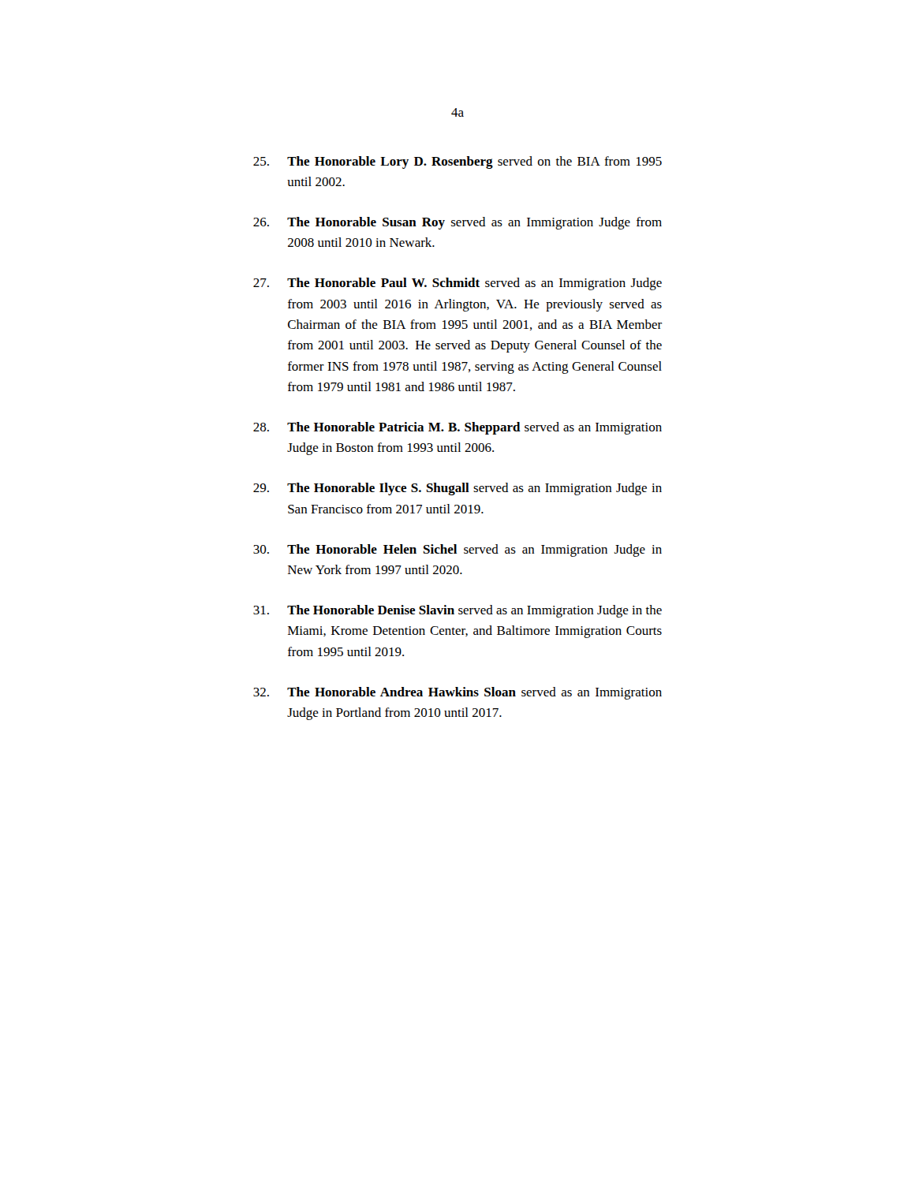4a
25. The Honorable Lory D. Rosenberg served on the BIA from 1995 until 2002.
26. The Honorable Susan Roy served as an Immi­gration Judge from 2008 until 2010 in Newark.
27. The Honorable Paul W. Schmidt served as an Immigration Judge from 2003 until 2016 in Ar­lington, VA. He previously served as Chairman of the BIA from 1995 until 2001, and as a BIA Member from 2001 until 2003. He served as Deputy General Counsel of the former INS from 1978 until 1987, serving as Acting Gen­eral Counsel from 1979 until 1981 and 1986 un­til 1987.
28. The Honorable Patricia M. B. Sheppard served as an Immigration Judge in Boston from 1993 until 2006.
29. The Honorable Ilyce S. Shugall served as an Immigration Judge in San Francisco from 2017 until 2019.
30. The Honorable Helen Sichel served as an Im­migration Judge in New York from 1997 until 2020.
31. The Honorable Denise Slavin served as an Im­migration Judge in the Miami, Krome Deten­tion Center, and Baltimore Immigration Courts from 1995 until 2019.
32. The Honorable Andrea Hawkins Sloan served as an Immigration Judge in Portland from 2010 until 2017.